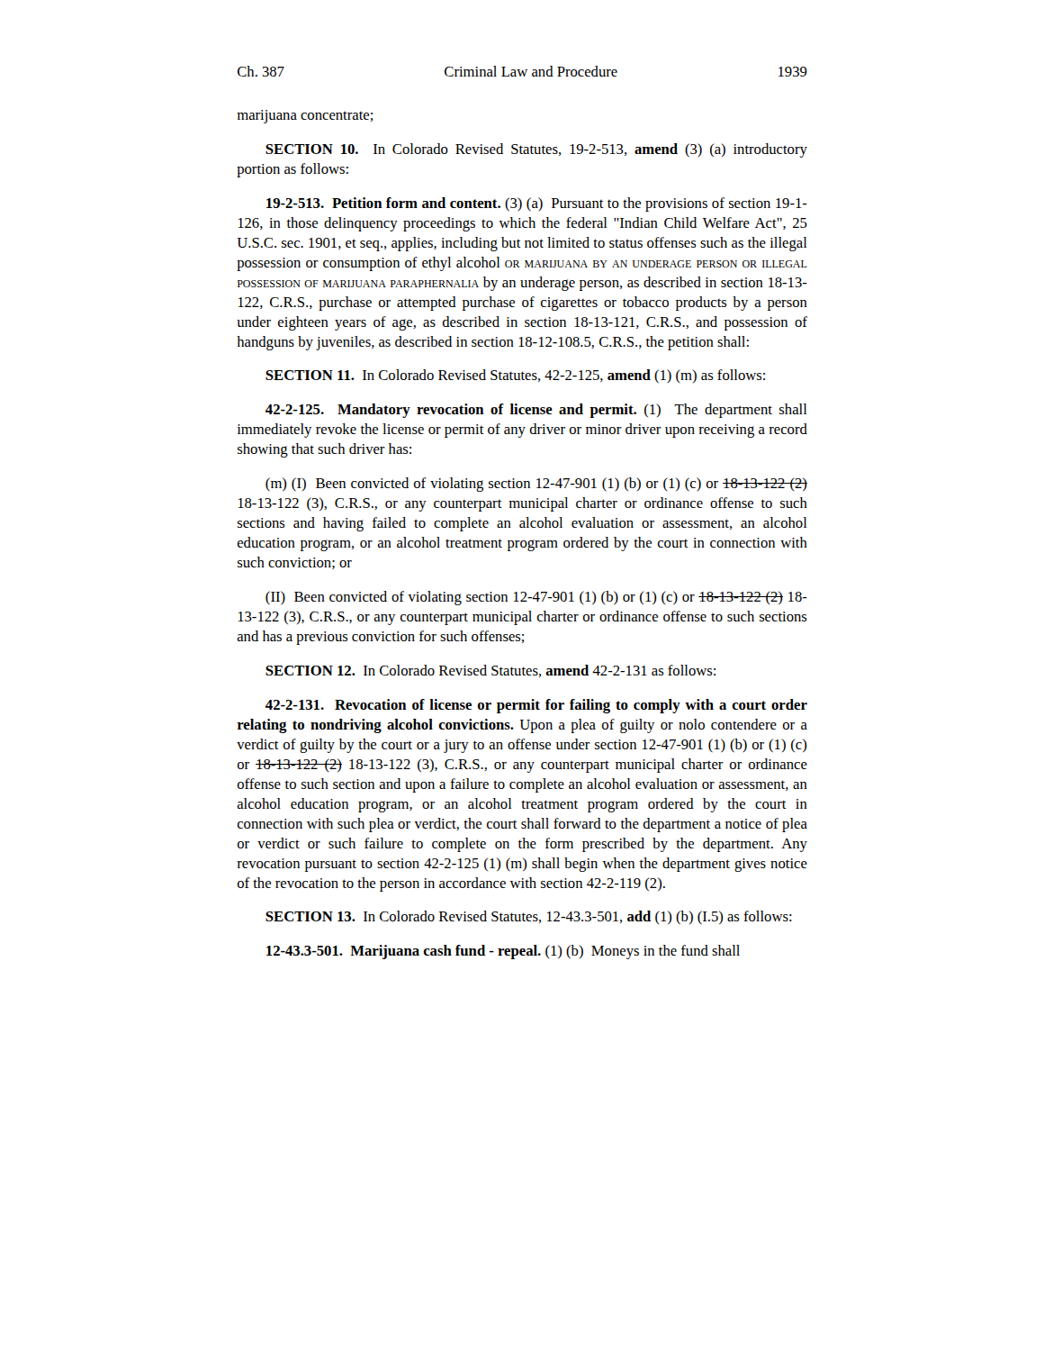Ch. 387
Criminal Law and Procedure
1939
marijuana concentrate;
SECTION 10. In Colorado Revised Statutes, 19-2-513, amend (3) (a) introductory portion as follows:
19-2-513. Petition form and content. (3) (a) Pursuant to the provisions of section 19-1-126, in those delinquency proceedings to which the federal "Indian Child Welfare Act", 25 U.S.C. sec. 1901, et seq., applies, including but not limited to status offenses such as the illegal possession or consumption of ethyl alcohol or marijuana by an underage person or illegal possession of marijuana paraphernalia by an underage person, as described in section 18-13-122, C.R.S., purchase or attempted purchase of cigarettes or tobacco products by a person under eighteen years of age, as described in section 18-13-121, C.R.S., and possession of handguns by juveniles, as described in section 18-12-108.5, C.R.S., the petition shall:
SECTION 11. In Colorado Revised Statutes, 42-2-125, amend (1) (m) as follows:
42-2-125. Mandatory revocation of license and permit. (1) The department shall immediately revoke the license or permit of any driver or minor driver upon receiving a record showing that such driver has:
(m) (I) Been convicted of violating section 12-47-901 (1) (b) or (1) (c) or 18-13-122 (2) 18-13-122 (3), C.R.S., or any counterpart municipal charter or ordinance offense to such sections and having failed to complete an alcohol evaluation or assessment, an alcohol education program, or an alcohol treatment program ordered by the court in connection with such conviction; or
(II) Been convicted of violating section 12-47-901 (1) (b) or (1) (c) or 18-13-122 (2) 18-13-122 (3), C.R.S., or any counterpart municipal charter or ordinance offense to such sections and has a previous conviction for such offenses;
SECTION 12. In Colorado Revised Statutes, amend 42-2-131 as follows:
42-2-131. Revocation of license or permit for failing to comply with a court order relating to nondriving alcohol convictions. Upon a plea of guilty or nolo contendere or a verdict of guilty by the court or a jury to an offense under section 12-47-901 (1) (b) or (1) (c) or 18-13-122 (2) 18-13-122 (3), C.R.S., or any counterpart municipal charter or ordinance offense to such section and upon a failure to complete an alcohol evaluation or assessment, an alcohol education program, or an alcohol treatment program ordered by the court in connection with such plea or verdict, the court shall forward to the department a notice of plea or verdict or such failure to complete on the form prescribed by the department. Any revocation pursuant to section 42-2-125 (1) (m) shall begin when the department gives notice of the revocation to the person in accordance with section 42-2-119 (2).
SECTION 13. In Colorado Revised Statutes, 12-43.3-501, add (1) (b) (I.5) as follows:
12-43.3-501. Marijuana cash fund - repeal. (1) (b) Moneys in the fund shall